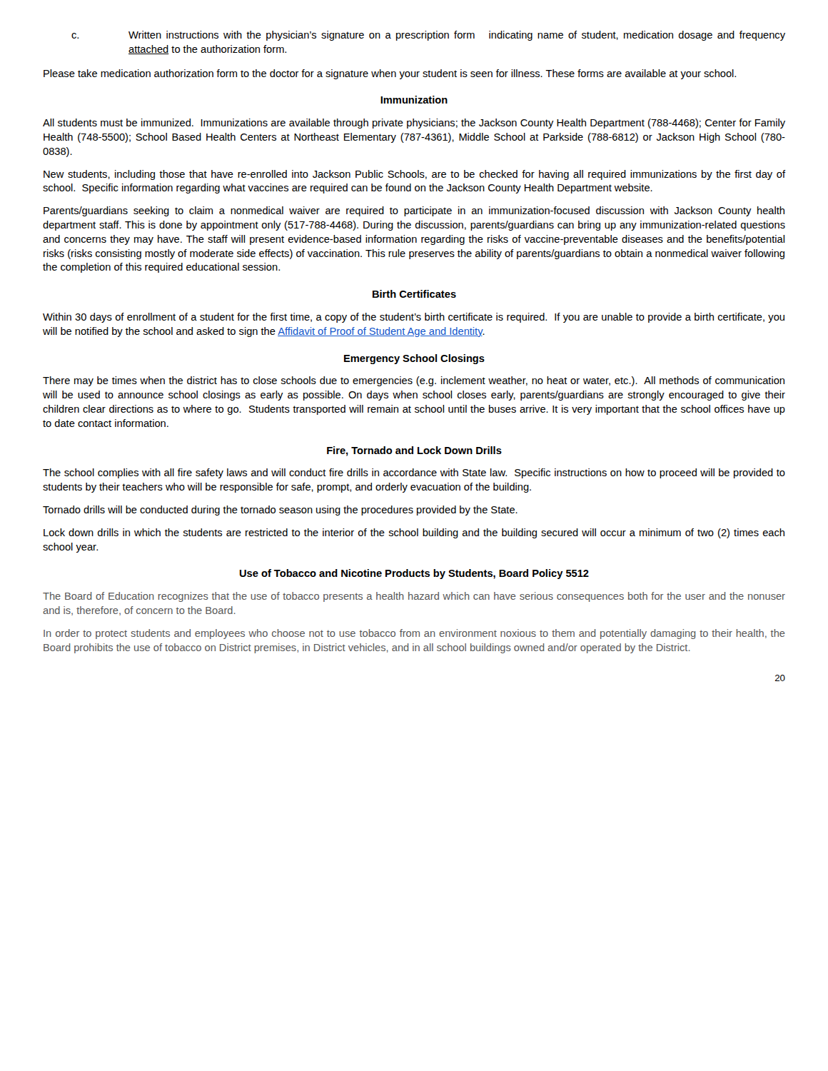c. Written instructions with the physician’s signature on a prescription form indicating name of student, medication dosage and frequency attached to the authorization form.
Please take medication authorization form to the doctor for a signature when your student is seen for illness. These forms are available at your school.
Immunization
All students must be immunized. Immunizations are available through private physicians; the Jackson County Health Department (788-4468); Center for Family Health (748-5500); School Based Health Centers at Northeast Elementary (787-4361), Middle School at Parkside (788-6812) or Jackson High School (780-0838).
New students, including those that have re-enrolled into Jackson Public Schools, are to be checked for having all required immunizations by the first day of school. Specific information regarding what vaccines are required can be found on the Jackson County Health Department website.
Parents/guardians seeking to claim a nonmedical waiver are required to participate in an immunization-focused discussion with Jackson County health department staff. This is done by appointment only (517-788-4468). During the discussion, parents/guardians can bring up any immunization-related questions and concerns they may have. The staff will present evidence-based information regarding the risks of vaccine-preventable diseases and the benefits/potential risks (risks consisting mostly of moderate side effects) of vaccination. This rule preserves the ability of parents/guardians to obtain a nonmedical waiver following the completion of this required educational session.
Birth Certificates
Within 30 days of enrollment of a student for the first time, a copy of the student’s birth certificate is required. If you are unable to provide a birth certificate, you will be notified by the school and asked to sign the Affidavit of Proof of Student Age and Identity.
Emergency School Closings
There may be times when the district has to close schools due to emergencies (e.g. inclement weather, no heat or water, etc.). All methods of communication will be used to announce school closings as early as possible. On days when school closes early, parents/guardians are strongly encouraged to give their children clear directions as to where to go. Students transported will remain at school until the buses arrive. It is very important that the school offices have up to date contact information.
Fire, Tornado and Lock Down Drills
The school complies with all fire safety laws and will conduct fire drills in accordance with State law. Specific instructions on how to proceed will be provided to students by their teachers who will be responsible for safe, prompt, and orderly evacuation of the building.
Tornado drills will be conducted during the tornado season using the procedures provided by the State.
Lock down drills in which the students are restricted to the interior of the school building and the building secured will occur a minimum of two (2) times each school year.
Use of Tobacco and Nicotine Products by Students, Board Policy 5512
The Board of Education recognizes that the use of tobacco presents a health hazard which can have serious consequences both for the user and the nonuser and is, therefore, of concern to the Board.
In order to protect students and employees who choose not to use tobacco from an environment noxious to them and potentially damaging to their health, the Board prohibits the use of tobacco on District premises, in District vehicles, and in all school buildings owned and/or operated by the District.
20